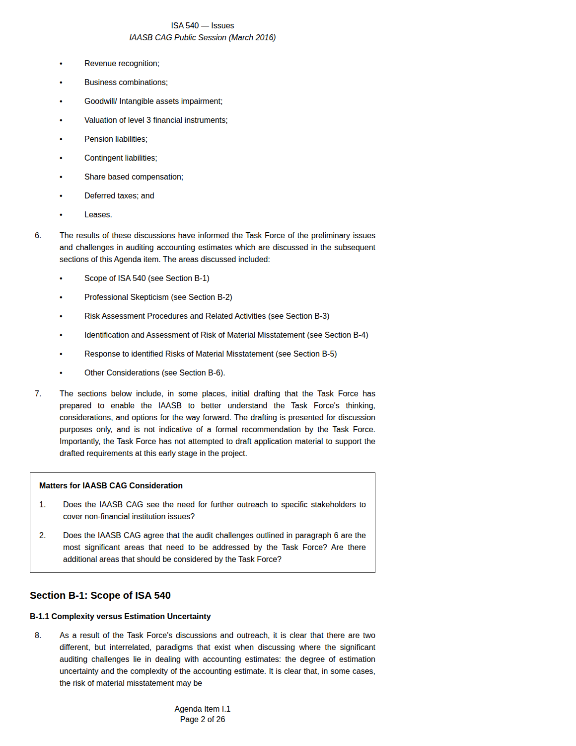ISA 540 — Issues
IAASB CAG Public Session (March 2016)
Revenue recognition;
Business combinations;
Goodwill/ Intangible assets impairment;
Valuation of level 3 financial instruments;
Pension liabilities;
Contingent liabilities;
Share based compensation;
Deferred taxes; and
Leases.
6.
The results of these discussions have informed the Task Force of the preliminary issues and challenges in auditing accounting estimates which are discussed in the subsequent sections of this Agenda item. The areas discussed included:
Scope of ISA 540 (see Section B-1)
Professional Skepticism (see Section B-2)
Risk Assessment Procedures and Related Activities (see Section B-3)
Identification and Assessment of Risk of Material Misstatement (see Section B-4)
Response to identified Risks of Material Misstatement (see Section B-5)
Other Considerations (see Section B-6).
7.
The sections below include, in some places, initial drafting that the Task Force has prepared to enable the IAASB to better understand the Task Force's thinking, considerations, and options for the way forward. The drafting is presented for discussion purposes only, and is not indicative of a formal recommendation by the Task Force. Importantly, the Task Force has not attempted to draft application material to support the drafted requirements at this early stage in the project.
Matters for IAASB CAG Consideration
1.
Does the IAASB CAG see the need for further outreach to specific stakeholders to cover non-financial institution issues?
2.
Does the IAASB CAG agree that the audit challenges outlined in paragraph 6 are the most significant areas that need to be addressed by the Task Force? Are there additional areas that should be considered by the Task Force?
Section B-1: Scope of ISA 540
B-1.1 Complexity versus Estimation Uncertainty
8.
As a result of the Task Force's discussions and outreach, it is clear that there are two different, but interrelated, paradigms that exist when discussing where the significant auditing challenges lie in dealing with accounting estimates: the degree of estimation uncertainty and the complexity of the accounting estimate. It is clear that, in some cases, the risk of material misstatement may be
Agenda Item I.1
Page 2 of 26